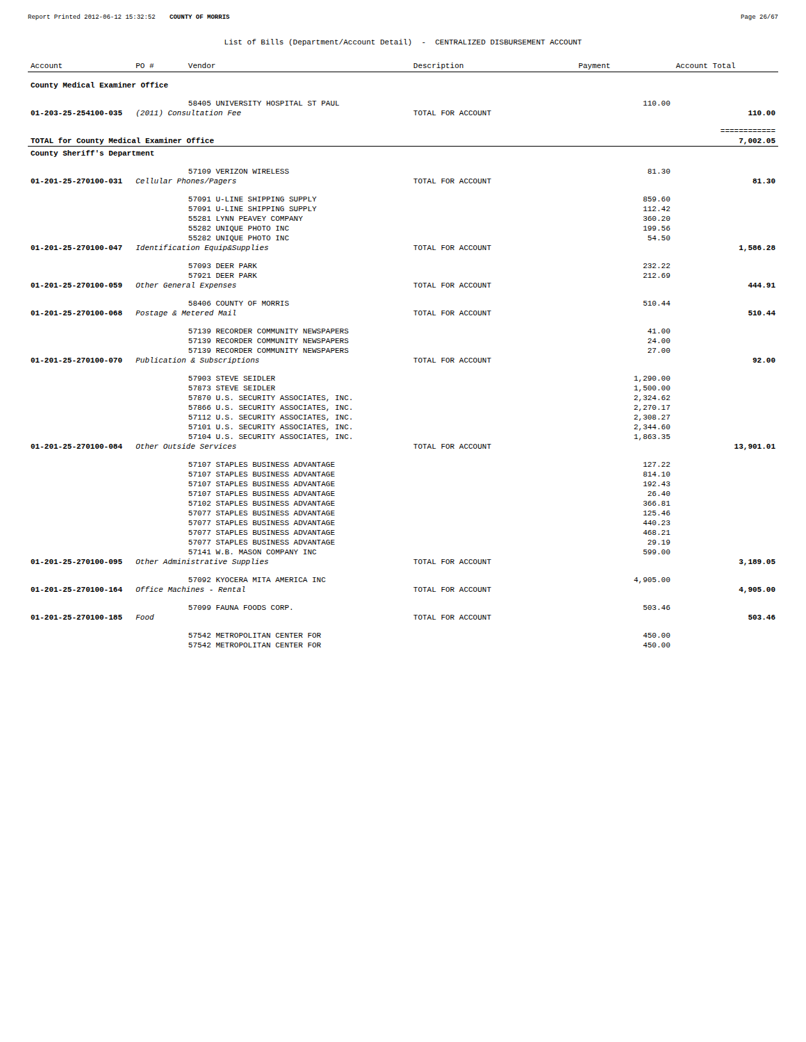Report Printed 2012-06-12 15:32:52 COUNTY OF MORRIS
Page 26/67
List of Bills (Department/Account Detail) - CENTRALIZED DISBURSEMENT ACCOUNT
| Account | PO # | Vendor | Description | Payment | Account Total |
| --- | --- | --- | --- | --- | --- |
| County Medical Examiner Office |
| | | 58405 UNIVERSITY HOSPITAL ST PAUL | | 110.00 | |
| 01-203-25-254100-035 | (2011) Consultation Fee | TOTAL FOR ACCOUNT | | 110.00 |
| | ============ |
| TOTAL for County Medical Examiner Office | | | 7,002.05 |
| County Sheriff's Department |
| | | 57109 VERIZON WIRELESS | | 81.30 | |
| 01-201-25-270100-031 | Cellular Phones/Pagers | TOTAL FOR ACCOUNT | | 81.30 |
| | | 57091 U-LINE SHIPPING SUPPLY | | 859.60 | |
| | | 57091 U-LINE SHIPPING SUPPLY | | 112.42 | |
| | | 55281 LYNN PEAVEY COMPANY | | 360.20 | |
| | | 55282 UNIQUE PHOTO INC | | 199.56 | |
| | | 55282 UNIQUE PHOTO INC | | 54.50 | |
| 01-201-25-270100-047 | Identification Equip&Supplies | TOTAL FOR ACCOUNT | | 1,586.28 |
| | | 57093 DEER PARK | | 232.22 | |
| | | 57921 DEER PARK | | 212.69 | |
| 01-201-25-270100-059 | Other General Expenses | TOTAL FOR ACCOUNT | | 444.91 |
| | | 58406 COUNTY OF MORRIS | | 510.44 | |
| 01-201-25-270100-068 | Postage & Metered Mail | TOTAL FOR ACCOUNT | | 510.44 |
| | | 57139 RECORDER COMMUNITY NEWSPAPERS | | 41.00 | |
| | | 57139 RECORDER COMMUNITY NEWSPAPERS | | 24.00 | |
| | | 57139 RECORDER COMMUNITY NEWSPAPERS | | 27.00 | |
| 01-201-25-270100-070 | Publication & Subscriptions | TOTAL FOR ACCOUNT | | 92.00 |
| | | 57903 STEVE SEIDLER | | 1,290.00 | |
| | | 57873 STEVE SEIDLER | | 1,500.00 | |
| | | 57870 U.S. SECURITY ASSOCIATES, INC. | | 2,324.62 | |
| | | 57866 U.S. SECURITY ASSOCIATES, INC. | | 2,270.17 | |
| | | 57112 U.S. SECURITY ASSOCIATES, INC. | | 2,308.27 | |
| | | 57101 U.S. SECURITY ASSOCIATES, INC. | | 2,344.60 | |
| | | 57104 U.S. SECURITY ASSOCIATES, INC. | | 1,863.35 | |
| 01-201-25-270100-084 | Other Outside Services | TOTAL FOR ACCOUNT | | 13,901.01 |
| | | 57107 STAPLES BUSINESS ADVANTAGE | | 127.22 | |
| | | 57107 STAPLES BUSINESS ADVANTAGE | | 814.10 | |
| | | 57107 STAPLES BUSINESS ADVANTAGE | | 192.43 | |
| | | 57107 STAPLES BUSINESS ADVANTAGE | | 26.40 | |
| | | 57102 STAPLES BUSINESS ADVANTAGE | | 366.81 | |
| | | 57077 STAPLES BUSINESS ADVANTAGE | | 125.46 | |
| | | 57077 STAPLES BUSINESS ADVANTAGE | | 440.23 | |
| | | 57077 STAPLES BUSINESS ADVANTAGE | | 468.21 | |
| | | 57077 STAPLES BUSINESS ADVANTAGE | | 29.19 | |
| | | 57141 W.B. MASON COMPANY INC | | 599.00 | |
| 01-201-25-270100-095 | Other Administrative Supplies | TOTAL FOR ACCOUNT | | 3,189.05 |
| | | 57092 KYOCERA MITA AMERICA INC | | 4,905.00 | |
| 01-201-25-270100-164 | Office Machines - Rental | TOTAL FOR ACCOUNT | | 4,905.00 |
| | | 57099 FAUNA FOODS CORP. | | 503.46 | |
| 01-201-25-270100-185 | Food | TOTAL FOR ACCOUNT | | 503.46 |
| | | 57542 METROPOLITAN CENTER FOR | | 450.00 | |
| | | 57542 METROPOLITAN CENTER FOR | | 450.00 | |